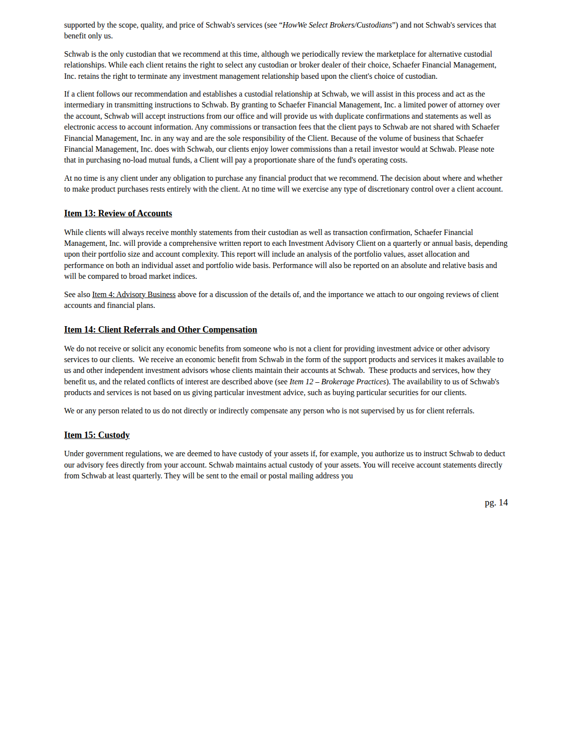supported by the scope, quality, and price of Schwab's services (see “HowWe Select Brokers/Custodians”) and not Schwab's services that benefit only us.
Schwab is the only custodian that we recommend at this time, although we periodically review the marketplace for alternative custodial relationships. While each client retains the right to select any custodian or broker dealer of their choice, Schaefer Financial Management, Inc. retains the right to terminate any investment management relationship based upon the client's choice of custodian.
If a client follows our recommendation and establishes a custodial relationship at Schwab, we will assist in this process and act as the intermediary in transmitting instructions to Schwab. By granting to Schaefer Financial Management, Inc. a limited power of attorney over the account, Schwab will accept instructions from our office and will provide us with duplicate confirmations and statements as well as electronic access to account information. Any commissions or transaction fees that the client pays to Schwab are not shared with Schaefer Financial Management, Inc. in any way and are the sole responsibility of the Client. Because of the volume of business that Schaefer Financial Management, Inc. does with Schwab, our clients enjoy lower commissions than a retail investor would at Schwab. Please note that in purchasing no-load mutual funds, a Client will pay a proportionate share of the fund's operating costs.
At no time is any client under any obligation to purchase any financial product that we recommend. The decision about where and whether to make product purchases rests entirely with the client. At no time will we exercise any type of discretionary control over a client account.
Item 13: Review of Accounts
While clients will always receive monthly statements from their custodian as well as transaction confirmation, Schaefer Financial Management, Inc. will provide a comprehensive written report to each Investment Advisory Client on a quarterly or annual basis, depending upon their portfolio size and account complexity. This report will include an analysis of the portfolio values, asset allocation and performance on both an individual asset and portfolio wide basis. Performance will also be reported on an absolute and relative basis and will be compared to broad market indices.
See also Item 4: Advisory Business above for a discussion of the details of, and the importance we attach to our ongoing reviews of client accounts and financial plans.
Item 14: Client Referrals and Other Compensation
We do not receive or solicit any economic benefits from someone who is not a client for providing investment advice or other advisory services to our clients. We receive an economic benefit from Schwab in the form of the support products and services it makes available to us and other independent investment advisors whose clients maintain their accounts at Schwab. These products and services, how they benefit us, and the related conflicts of interest are described above (see Item 12 – Brokerage Practices). The availability to us of Schwab's products and services is not based on us giving particular investment advice, such as buying particular securities for our clients.
We or any person related to us do not directly or indirectly compensate any person who is not supervised by us for client referrals.
Item 15: Custody
Under government regulations, we are deemed to have custody of your assets if, for example, you authorize us to instruct Schwab to deduct our advisory fees directly from your account. Schwab maintains actual custody of your assets. You will receive account statements directly from Schwab at least quarterly. They will be sent to the email or postal mailing address you
pg. 14